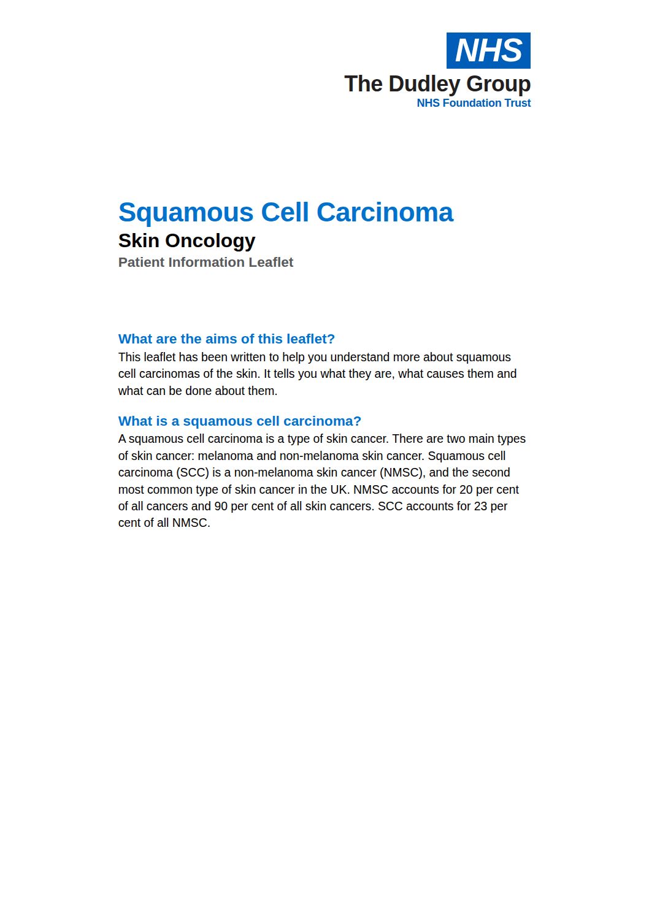NHS
The Dudley Group
NHS Foundation Trust
Squamous Cell Carcinoma
Skin Oncology
Patient Information Leaflet
What are the aims of this leaflet?
This leaflet has been written to help you understand more about squamous cell carcinomas of the skin. It tells you what they are, what causes them and what can be done about them.
What is a squamous cell carcinoma?
A squamous cell carcinoma is a type of skin cancer. There are two main types of skin cancer: melanoma and non-melanoma skin cancer. Squamous cell carcinoma (SCC) is a non-melanoma skin cancer (NMSC), and the second most common type of skin cancer in the UK. NMSC accounts for 20 per cent of all cancers and 90 per cent of all skin cancers. SCC accounts for 23 per cent of all NMSC.